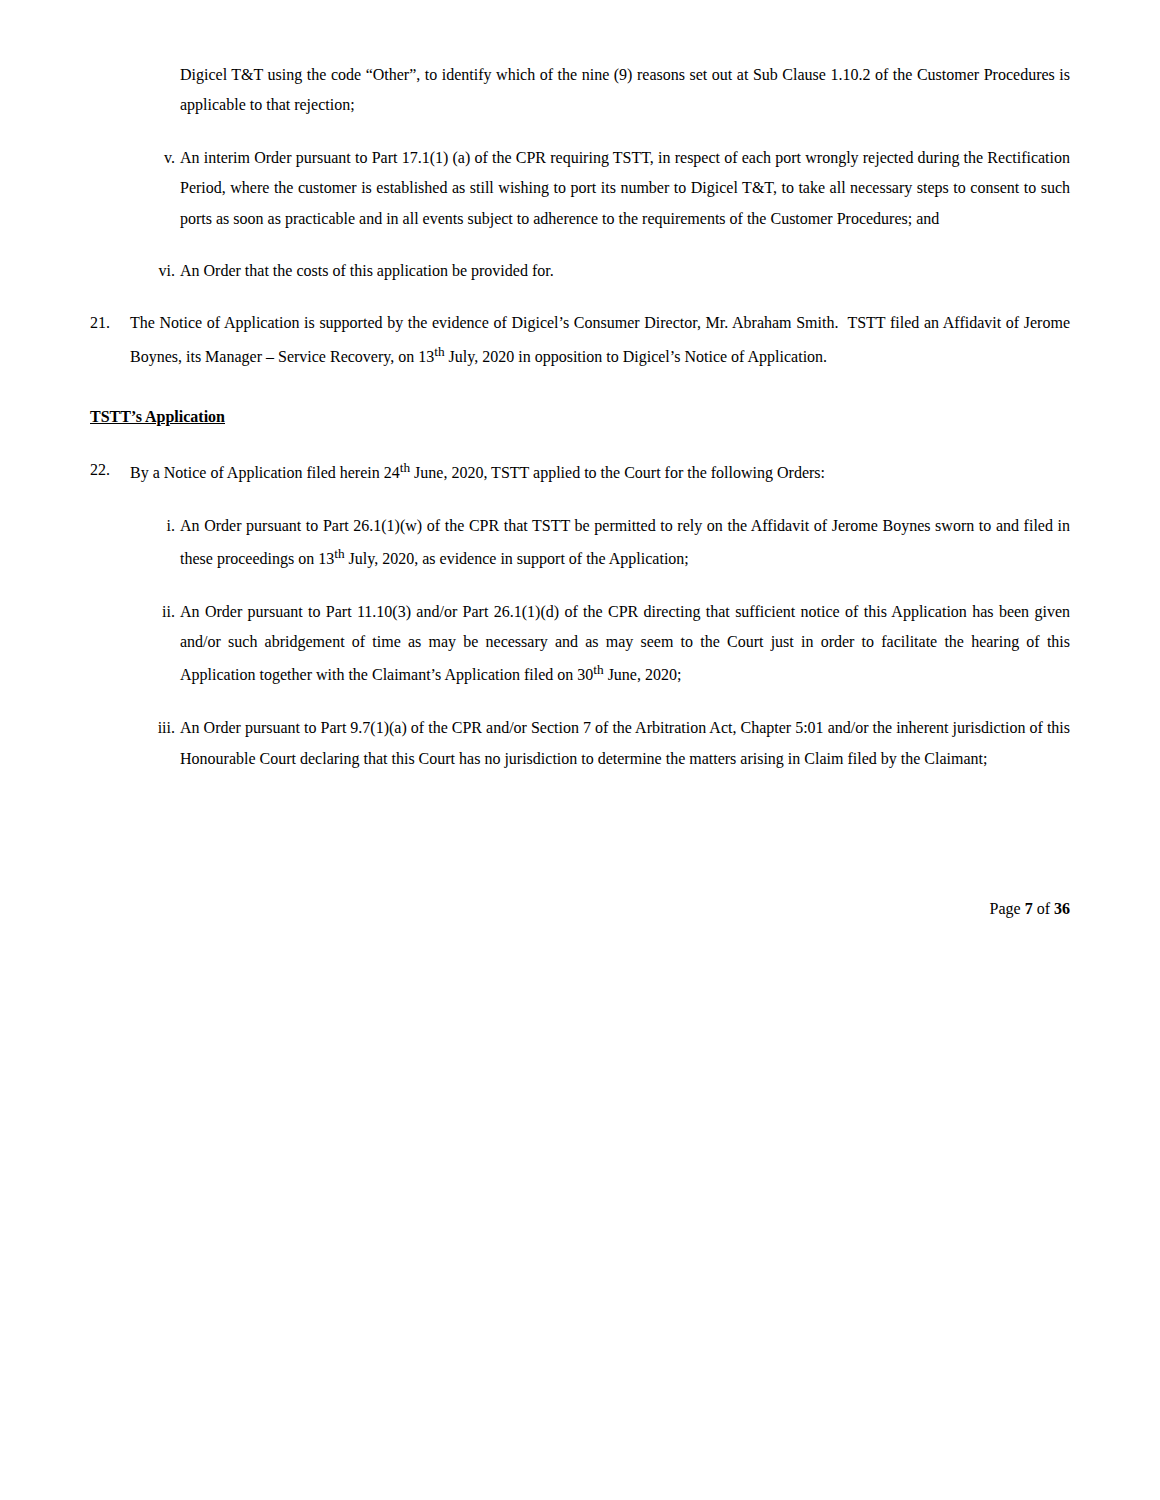Digicel T&T using the code “Other”, to identify which of the nine (9) reasons set out at Sub Clause 1.10.2 of the Customer Procedures is applicable to that rejection;
v. An interim Order pursuant to Part 17.1(1) (a) of the CPR requiring TSTT, in respect of each port wrongly rejected during the Rectification Period, where the customer is established as still wishing to port its number to Digicel T&T, to take all necessary steps to consent to such ports as soon as practicable and in all events subject to adherence to the requirements of the Customer Procedures; and
vi. An Order that the costs of this application be provided for.
21. The Notice of Application is supported by the evidence of Digicel’s Consumer Director, Mr. Abraham Smith. TSTT filed an Affidavit of Jerome Boynes, its Manager – Service Recovery, on 13th July, 2020 in opposition to Digicel’s Notice of Application.
TSTT’s Application
22. By a Notice of Application filed herein 24th June, 2020, TSTT applied to the Court for the following Orders:
i. An Order pursuant to Part 26.1(1)(w) of the CPR that TSTT be permitted to rely on the Affidavit of Jerome Boynes sworn to and filed in these proceedings on 13th July, 2020, as evidence in support of the Application;
ii. An Order pursuant to Part 11.10(3) and/or Part 26.1(1)(d) of the CPR directing that sufficient notice of this Application has been given and/or such abridgement of time as may be necessary and as may seem to the Court just in order to facilitate the hearing of this Application together with the Claimant’s Application filed on 30th June, 2020;
iii. An Order pursuant to Part 9.7(1)(a) of the CPR and/or Section 7 of the Arbitration Act, Chapter 5:01 and/or the inherent jurisdiction of this Honourable Court declaring that this Court has no jurisdiction to determine the matters arising in Claim filed by the Claimant;
Page 7 of 36